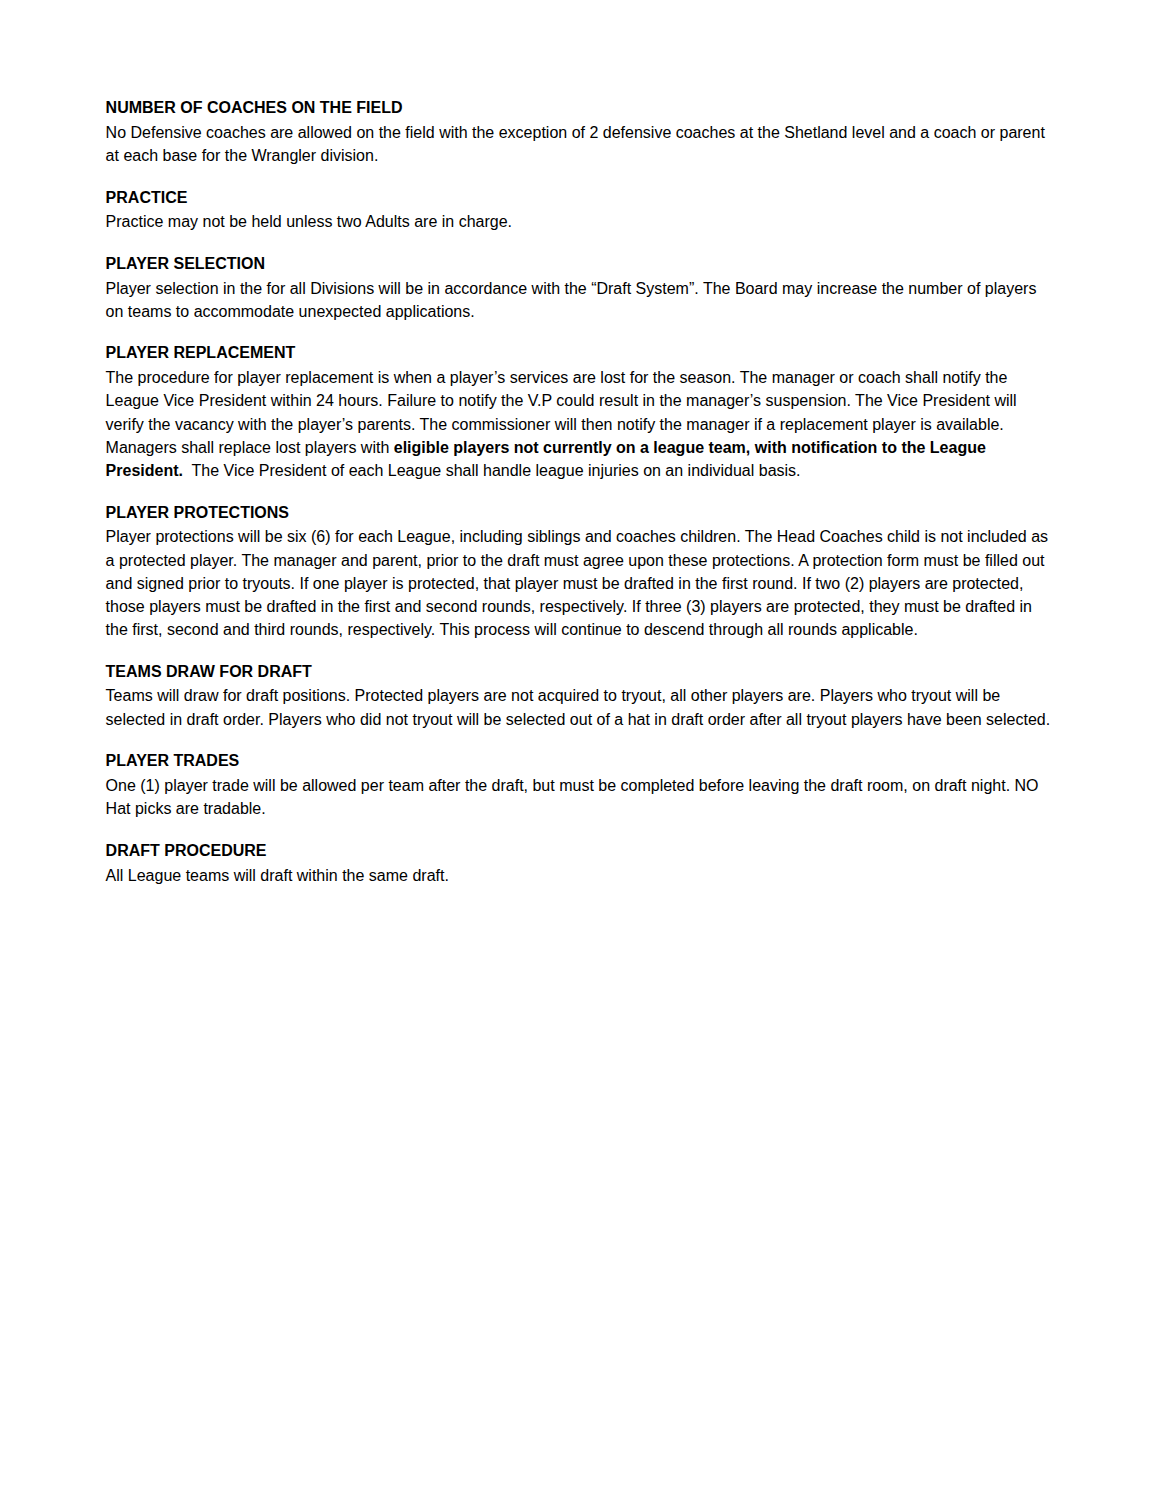Number of Coaches on the Field
No Defensive coaches are allowed on the field with the exception of 2 defensive coaches at the Shetland level and a coach or parent at each base for the Wrangler division.
Practice
Practice may not be held unless two Adults are in charge.
Player Selection
Player selection in the for all Divisions will be in accordance with the “Draft System”. The Board may increase the number of players on teams to accommodate unexpected applications.
Player Replacement
The procedure for player replacement is when a player’s services are lost for the season. The manager or coach shall notify the League Vice President within 24 hours. Failure to notify the V.P could result in the manager’s suspension. The Vice President will verify the vacancy with the player’s parents. The commissioner will then notify the manager if a replacement player is available. Managers shall replace lost players with eligible players not currently on a league team, with notification to the League President. The Vice President of each League shall handle league injuries on an individual basis.
Player Protections
Player protections will be six (6) for each League, including siblings and coaches children. The Head Coaches child is not included as a protected player. The manager and parent, prior to the draft must agree upon these protections. A protection form must be filled out and signed prior to tryouts. If one player is protected, that player must be drafted in the first round. If two (2) players are protected, those players must be drafted in the first and second rounds, respectively. If three (3) players are protected, they must be drafted in the first, second and third rounds, respectively. This process will continue to descend through all rounds applicable.
Teams Draw for Draft
Teams will draw for draft positions. Protected players are not acquired to tryout, all other players are. Players who tryout will be selected in draft order. Players who did not tryout will be selected out of a hat in draft order after all tryout players have been selected.
Player Trades
One (1) player trade will be allowed per team after the draft, but must be completed before leaving the draft room, on draft night. NO Hat picks are tradable.
Draft Procedure
All League teams will draft within the same draft.